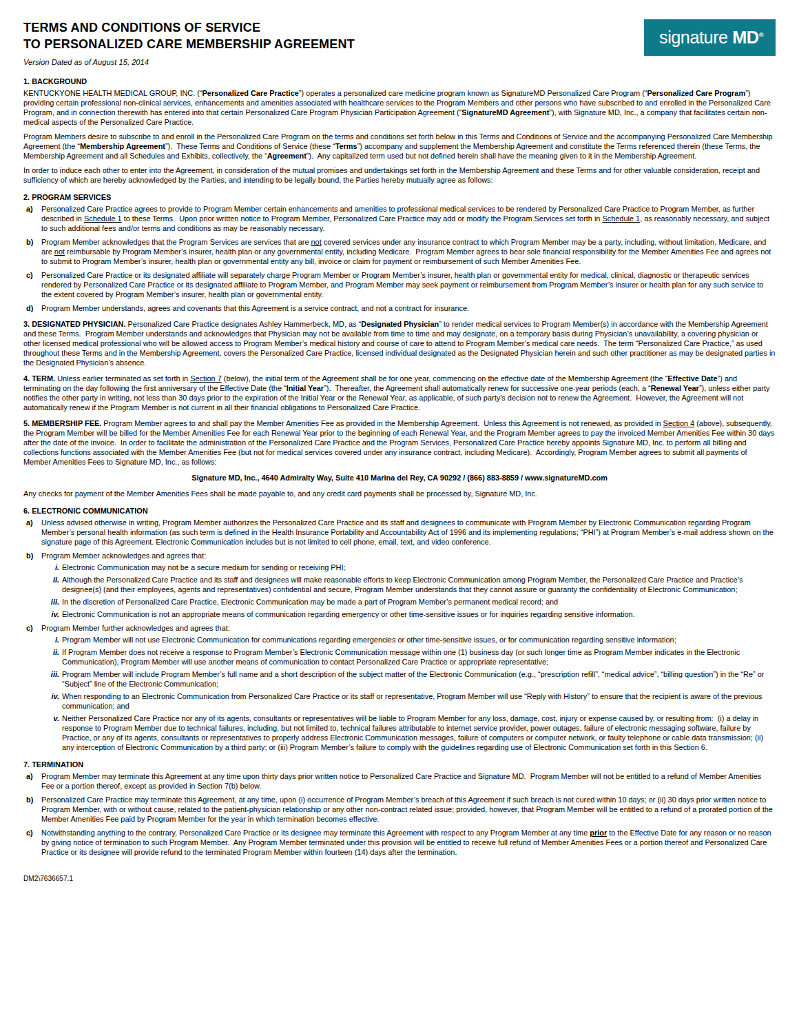TERMS AND CONDITIONS OF SERVICE
TO PERSONALIZED CARE MEMBERSHIP AGREEMENT
Version Dated as of August 15, 2014
signature MD®
1. BACKGROUND
KENTUCKYONE HEALTH MEDICAL GROUP, INC. (“Personalized Care Practice”) operates a personalized care medicine program known as SignatureMD Personalized Care Program (“Personalized Care Program”) providing certain professional non-clinical services, enhancements and amenities associated with healthcare services to the Program Members and other persons who have subscribed to and enrolled in the Personalized Care Program, and in connection therewith has entered into that certain Personalized Care Program Physician Participation Agreement (“SignatureMD Agreement”), with Signature MD, Inc., a company that facilitates certain non-medical aspects of the Personalized Care Practice.
Program Members desire to subscribe to and enroll in the Personalized Care Program on the terms and conditions set forth below in this Terms and Conditions of Service and the accompanying Personalized Care Membership Agreement (the “Membership Agreement”). These Terms and Conditions of Service (these “Terms”) accompany and supplement the Membership Agreement and constitute the Terms referenced therein (these Terms, the Membership Agreement and all Schedules and Exhibits, collectively, the “Agreement”). Any capitalized term used but not defined herein shall have the meaning given to it in the Membership Agreement.
In order to induce each other to enter into the Agreement, in consideration of the mutual promises and undertakings set forth in the Membership Agreement and these Terms and for other valuable consideration, receipt and sufficiency of which are hereby acknowledged by the Parties, and intending to be legally bound, the Parties hereby mutually agree as follows:
2. PROGRAM SERVICES
a) Personalized Care Practice agrees to provide to Program Member certain enhancements and amenities to professional medical services to be rendered by Personalized Care Practice to Program Member, as further described in Schedule 1 to these Terms. Upon prior written notice to Program Member, Personalized Care Practice may add or modify the Program Services set forth in Schedule 1, as reasonably necessary, and subject to such additional fees and/or terms and conditions as may be reasonably necessary.
b) Program Member acknowledges that the Program Services are services that are not covered services under any insurance contract to which Program Member may be a party, including, without limitation, Medicare, and are not reimbursable by Program Member’s insurer, health plan or any governmental entity, including Medicare. Program Member agrees to bear sole financial responsibility for the Member Amenities Fee and agrees not to submit to Program Member’s insurer, health plan or governmental entity any bill, invoice or claim for payment or reimbursement of such Member Amenities Fee.
c) Personalized Care Practice or its designated affiliate will separately charge Program Member or Program Member’s insurer, health plan or governmental entity for medical, clinical, diagnostic or therapeutic services rendered by Personalized Care Practice or its designated affiliate to Program Member, and Program Member may seek payment or reimbursement from Program Member’s insurer or health plan for any such service to the extent covered by Program Member’s insurer, health plan or governmental entity.
d) Program Member understands, agrees and covenants that this Agreement is a service contract, and not a contract for insurance.
3. DESIGNATED PHYSICIAN. Personalized Care Practice designates Ashley Hammerbeck, MD, as “Designated Physician” to render medical services to Program Member(s) in accordance with the Membership Agreement and these Terms. Program Member understands and acknowledges that Physician may not be available from time to time and may designate, on a temporary basis during Physician’s unavailability, a covering physician or other licensed medical professional who will be allowed access to Program Member’s medical history and course of care to attend to Program Member’s medical care needs. The term “Personalized Care Practice,” as used throughout these Terms and in the Membership Agreement, covers the Personalized Care Practice, licensed individual designated as the Designated Physician herein and such other practitioner as may be designated parties in the Designated Physician’s absence.
4. TERM. Unless earlier terminated as set forth in Section 7 (below), the initial term of the Agreement shall be for one year, commencing on the effective date of the Membership Agreement (the “Effective Date”) and terminating on the day following the first anniversary of the Effective Date (the “Initial Year”). Thereafter, the Agreement shall automatically renew for successive one-year periods (each, a “Renewal Year”), unless either party notifies the other party in writing, not less than 30 days prior to the expiration of the Initial Year or the Renewal Year, as applicable, of such party’s decision not to renew the Agreement. However, the Agreement will not automatically renew if the Program Member is not current in all their financial obligations to Personalized Care Practice.
5. MEMBERSHIP FEE. Program Member agrees to and shall pay the Member Amenities Fee as provided in the Membership Agreement. Unless this Agreement is not renewed, as provided in Section 4 (above), subsequently, the Program Member will be billed for the Member Amenities Fee for each Renewal Year prior to the beginning of each Renewal Year, and the Program Member agrees to pay the invoiced Member Amenities Fee within 30 days after the date of the invoice. In order to facilitate the administration of the Personalized Care Practice and the Program Services, Personalized Care Practice hereby appoints Signature MD, Inc. to perform all billing and collections functions associated with the Member Amenities Fee (but not for medical services covered under any insurance contract, including Medicare). Accordingly, Program Member agrees to submit all payments of Member Amenities Fees to Signature MD, Inc., as follows:
Signature MD, Inc., 4640 Admiralty Way, Suite 410 Marina del Rey, CA 90292 / (866) 883-8859 / www.signatureMD.com
Any checks for payment of the Member Amenities Fees shall be made payable to, and any credit card payments shall be processed by, Signature MD, Inc.
6. ELECTRONIC COMMUNICATION
a) Unless advised otherwise in writing, Program Member authorizes the Personalized Care Practice and its staff and designees to communicate with Program Member by Electronic Communication regarding Program Member’s personal health information (as such term is defined in the Health Insurance Portability and Accountability Act of 1996 and its implementing regulations; “PHI”) at Program Member’s e-mail address shown on the signature page of this Agreement. Electronic Communication includes but is not limited to cell phone, email, text, and video conference.
b) Program Member acknowledges and agrees that:
i. Electronic Communication may not be a secure medium for sending or receiving PHI;
ii. Although the Personalized Care Practice and its staff and designees will make reasonable efforts to keep Electronic Communication among Program Member, the Personalized Care Practice and Practice’s designee(s) (and their employees, agents and representatives) confidential and secure, Program Member understands that they cannot assure or guaranty the confidentiality of Electronic Communication;
iii. In the discretion of Personalized Care Practice, Electronic Communication may be made a part of Program Member’s permanent medical record; and
iv. Electronic Communication is not an appropriate means of communication regarding emergency or other time-sensitive issues or for inquiries regarding sensitive information.
c) Program Member further acknowledges and agrees that:
i. Program Member will not use Electronic Communication for communications regarding emergencies or other time-sensitive issues, or for communication regarding sensitive information;
ii. If Program Member does not receive a response to Program Member’s Electronic Communication message within one (1) business day (or such longer time as Program Member indicates in the Electronic Communication), Program Member will use another means of communication to contact Personalized Care Practice or appropriate representative;
iii. Program Member will include Program Member’s full name and a short description of the subject matter of the Electronic Communication (e.g., “prescription refill”, “medical advice”, “billing question”) in the “Re” or “Subject” line of the Electronic Communication;
iv. When responding to an Electronic Communication from Personalized Care Practice or its staff or representative, Program Member will use “Reply with History” to ensure that the recipient is aware of the previous communication; and
v. Neither Personalized Care Practice nor any of its agents, consultants or representatives will be liable to Program Member for any loss, damage, cost, injury or expense caused by, or resulting from: (i) a delay in response to Program Member due to technical failures, including, but not limited to, technical failures attributable to internet service provider, power outages, failure of electronic messaging software, failure by Practice, or any of its agents, consultants or representatives to properly address Electronic Communication messages, failure of computers or computer network, or faulty telephone or cable data transmission; (ii) any interception of Electronic Communication by a third party; or (iii) Program Member’s failure to comply with the guidelines regarding use of Electronic Communication set forth in this Section 6.
7. TERMINATION
a) Program Member may terminate this Agreement at any time upon thirty days prior written notice to Personalized Care Practice and Signature MD. Program Member will not be entitled to a refund of Member Amenities Fee or a portion thereof, except as provided in Section 7(b) below.
b) Personalized Care Practice may terminate this Agreement, at any time, upon (i) occurrence of Program Member’s breach of this Agreement if such breach is not cured within 10 days; or (ii) 30 days prior written notice to Program Member, with or without cause, related to the patient-physician relationship or any other non-contract related issue; provided, however, that Program Member will be entitled to a refund of a prorated portion of the Member Amenities Fee paid by Program Member for the year in which termination becomes effective.
c) Notwithstanding anything to the contrary, Personalized Care Practice or its designee may terminate this Agreement with respect to any Program Member at any time prior to the Effective Date for any reason or no reason by giving notice of termination to such Program Member. Any Program Member terminated under this provision will be entitled to receive full refund of Member Amenities Fees or a portion thereof and Personalized Care Practice or its designee will provide refund to the terminated Program Member within fourteen (14) days after the termination.
DM2\7636657.1